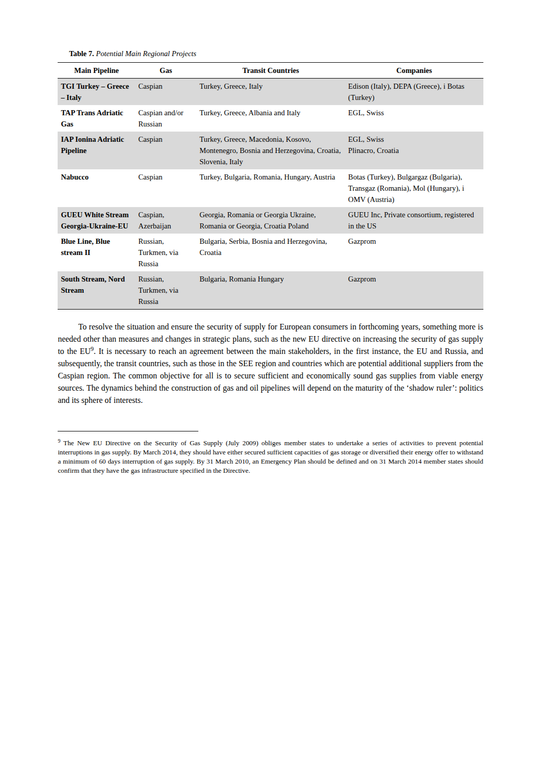Table 7. Potential Main Regional Projects
| Main Pipeline | Gas | Transit Countries | Companies |
| --- | --- | --- | --- |
| TGI Turkey – Greece – Italy | Caspian | Turkey, Greece, Italy | Edison (Italy), DEPA (Greece), i Botas (Turkey) |
| TAP Trans Adriatic Gas | Caspian and/or Russian | Turkey, Greece, Albania and Italy | EGL, Swiss |
| IAP Ionina Adriatic Pipeline | Caspian | Turkey, Greece, Macedonia, Kosovo, Montenegro, Bosnia and Herzegovina, Croatia, Slovenia, Italy | EGL, Swiss Plinacro, Croatia |
| Nabucco | Caspian | Turkey, Bulgaria, Romania, Hungary, Austria | Botas (Turkey), Bulgargaz (Bulgaria), Transgaz (Romania), Mol (Hungary), i OMV (Austria) |
| GUEU White Stream Georgia-Ukraine-EU | Caspian, Azerbaijan | Georgia, Romania or Georgia Ukraine, Romania or Georgia, Croatia Poland | GUEU Inc, Private consortium, registered in the US |
| Blue Line, Blue stream II | Russian, Turkmen, via Russia | Bulgaria, Serbia, Bosnia and Herzegovina, Croatia | Gazprom |
| South Stream, Nord Stream | Russian, Turkmen, via Russia | Bulgaria, Romania Hungary | Gazprom |
To resolve the situation and ensure the security of supply for European consumers in forthcoming years, something more is needed other than measures and changes in strategic plans, such as the new EU directive on increasing the security of gas supply to the EU9. It is necessary to reach an agreement between the main stakeholders, in the first instance, the EU and Russia, and subsequently, the transit countries, such as those in the SEE region and countries which are potential additional suppliers from the Caspian region. The common objective for all is to secure sufficient and economically sound gas supplies from viable energy sources. The dynamics behind the construction of gas and oil pipelines will depend on the maturity of the ‘shadow ruler’: politics and its sphere of interests.
9 The New EU Directive on the Security of Gas Supply (July 2009) obliges member states to undertake a series of activities to prevent potential interruptions in gas supply. By March 2014, they should have either secured sufficient capacities of gas storage or diversified their energy offer to withstand a minimum of 60 days interruption of gas supply. By 31 March 2010, an Emergency Plan should be defined and on 31 March 2014 member states should confirm that they have the gas infrastructure specified in the Directive.